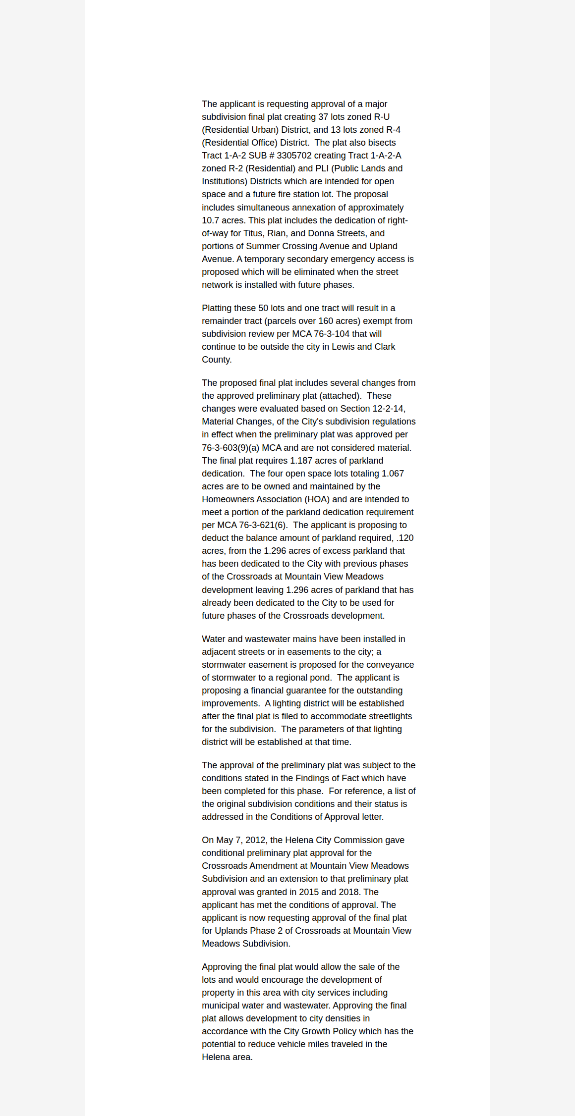The applicant is requesting approval of a major subdivision final plat creating 37 lots zoned R-U (Residential Urban) District, and 13 lots zoned R-4 (Residential Office) District. The plat also bisects Tract 1-A-2 SUB # 3305702 creating Tract 1-A-2-A zoned R-2 (Residential) and PLI (Public Lands and Institutions) Districts which are intended for open space and a future fire station lot. The proposal includes simultaneous annexation of approximately 10.7 acres. This plat includes the dedication of right-of-way for Titus, Rian, and Donna Streets, and portions of Summer Crossing Avenue and Upland Avenue. A temporary secondary emergency access is proposed which will be eliminated when the street network is installed with future phases.
Platting these 50 lots and one tract will result in a remainder tract (parcels over 160 acres) exempt from subdivision review per MCA 76-3-104 that will continue to be outside the city in Lewis and Clark County.
The proposed final plat includes several changes from the approved preliminary plat (attached). These changes were evaluated based on Section 12-2-14, Material Changes, of the City's subdivision regulations in effect when the preliminary plat was approved per 76-3-603(9)(a) MCA and are not considered material. The final plat requires 1.187 acres of parkland dedication. The four open space lots totaling 1.067 acres are to be owned and maintained by the Homeowners Association (HOA) and are intended to meet a portion of the parkland dedication requirement per MCA 76-3-621(6). The applicant is proposing to deduct the balance amount of parkland required, .120 acres, from the 1.296 acres of excess parkland that has been dedicated to the City with previous phases of the Crossroads at Mountain View Meadows development leaving 1.296 acres of parkland that has already been dedicated to the City to be used for future phases of the Crossroads development.
Water and wastewater mains have been installed in adjacent streets or in easements to the city; a stormwater easement is proposed for the conveyance of stormwater to a regional pond. The applicant is proposing a financial guarantee for the outstanding improvements. A lighting district will be established after the final plat is filed to accommodate streetlights for the subdivision. The parameters of that lighting district will be established at that time.
The approval of the preliminary plat was subject to the conditions stated in the Findings of Fact which have been completed for this phase. For reference, a list of the original subdivision conditions and their status is addressed in the Conditions of Approval letter.
On May 7, 2012, the Helena City Commission gave conditional preliminary plat approval for the Crossroads Amendment at Mountain View Meadows Subdivision and an extension to that preliminary plat approval was granted in 2015 and 2018. The applicant has met the conditions of approval. The applicant is now requesting approval of the final plat for Uplands Phase 2 of Crossroads at Mountain View Meadows Subdivision.
Approving the final plat would allow the sale of the lots and would encourage the development of property in this area with city services including municipal water and wastewater. Approving the final plat allows development to city densities in accordance with the City Growth Policy which has the potential to reduce vehicle miles traveled in the Helena area.